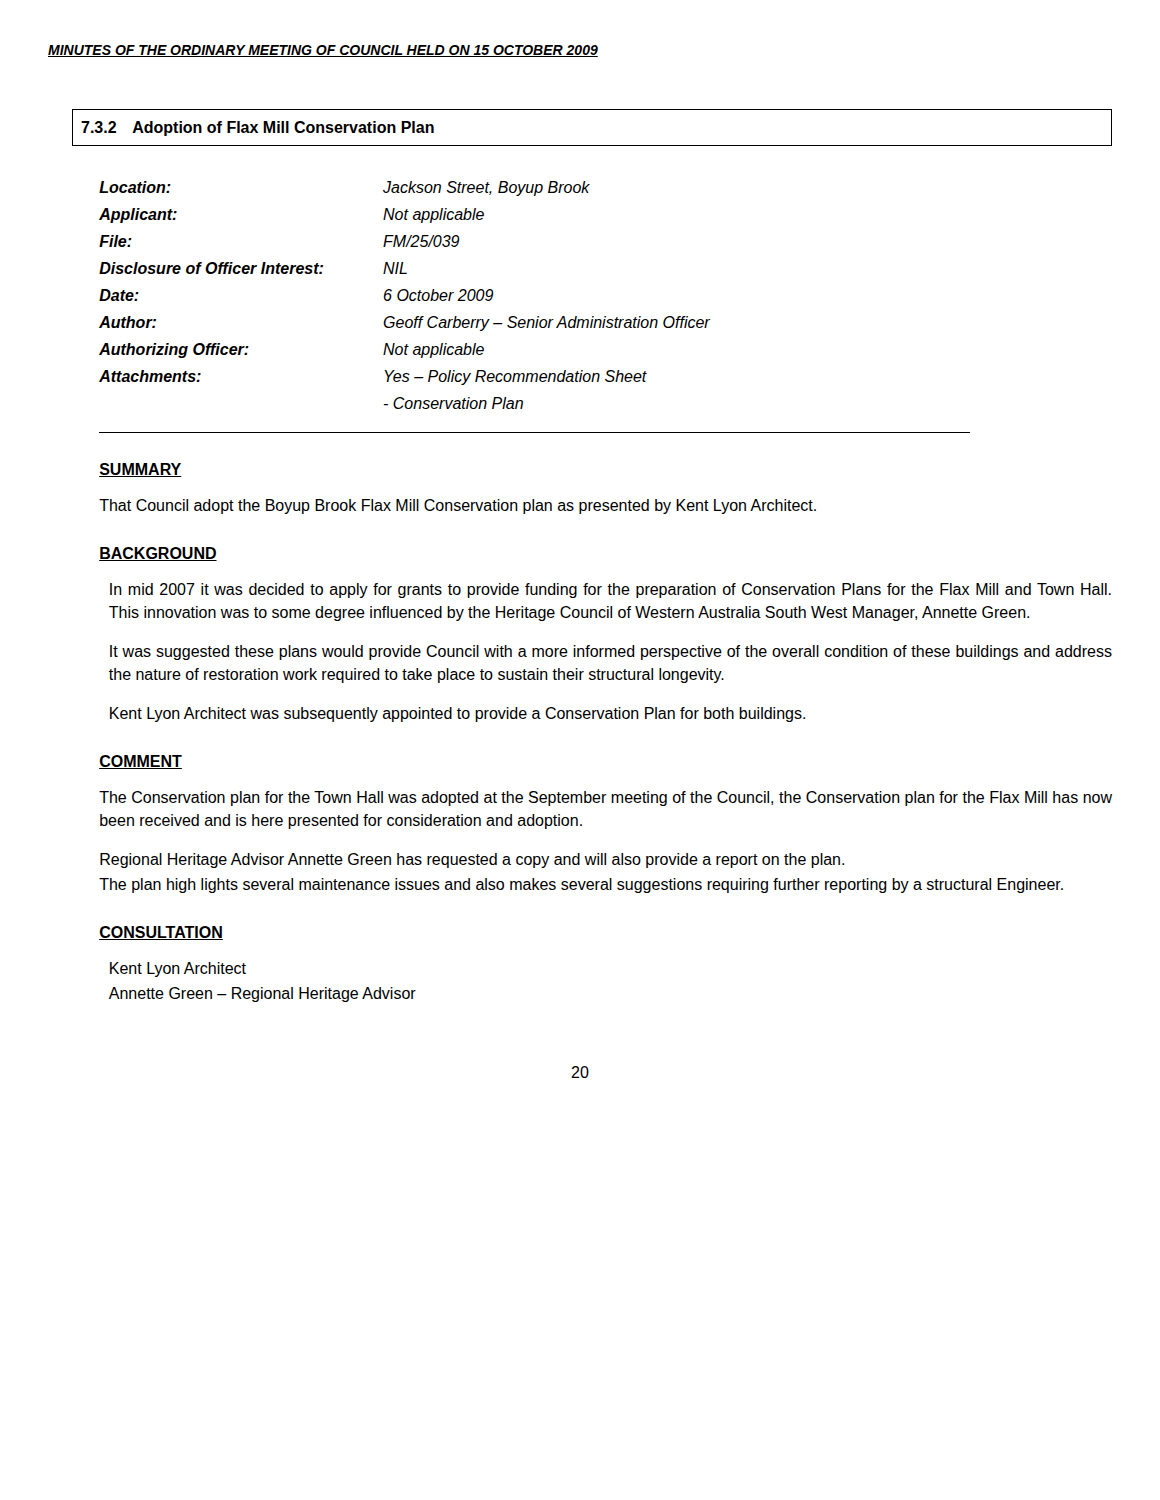MINUTES OF THE ORDINARY MEETING OF COUNCIL HELD ON 15 OCTOBER 2009
7.3.2 Adoption of Flax Mill Conservation Plan
| Location: | Jackson Street, Boyup Brook |
| Applicant: | Not applicable |
| File: | FM/25/039 |
| Disclosure of Officer Interest: | NIL |
| Date: | 6 October 2009 |
| Author: | Geoff Carberry – Senior Administration Officer |
| Authorizing Officer: | Not applicable |
| Attachments: | Yes – Policy Recommendation Sheet |
| | - Conservation Plan |
SUMMARY
That Council adopt the Boyup Brook Flax Mill Conservation plan as presented by Kent Lyon Architect.
BACKGROUND
In mid 2007 it was decided to apply for grants to provide funding for the preparation of Conservation Plans for the Flax Mill and Town Hall. This innovation was to some degree influenced by the Heritage Council of Western Australia South West Manager, Annette Green.
It was suggested these plans would provide Council with a more informed perspective of the overall condition of these buildings and address the nature of restoration work required to take place to sustain their structural longevity.
Kent Lyon Architect was subsequently appointed to provide a Conservation Plan for both buildings.
COMMENT
The Conservation plan for the Town Hall was adopted at the September meeting of the Council, the Conservation plan for the Flax Mill has now been received and is here presented for consideration and adoption.
Regional Heritage Advisor Annette Green has requested a copy and will also provide a report on the plan.
The plan high lights several maintenance issues and also makes several suggestions requiring further reporting by a structural Engineer.
CONSULTATION
Kent Lyon Architect
Annette Green – Regional Heritage Advisor
20